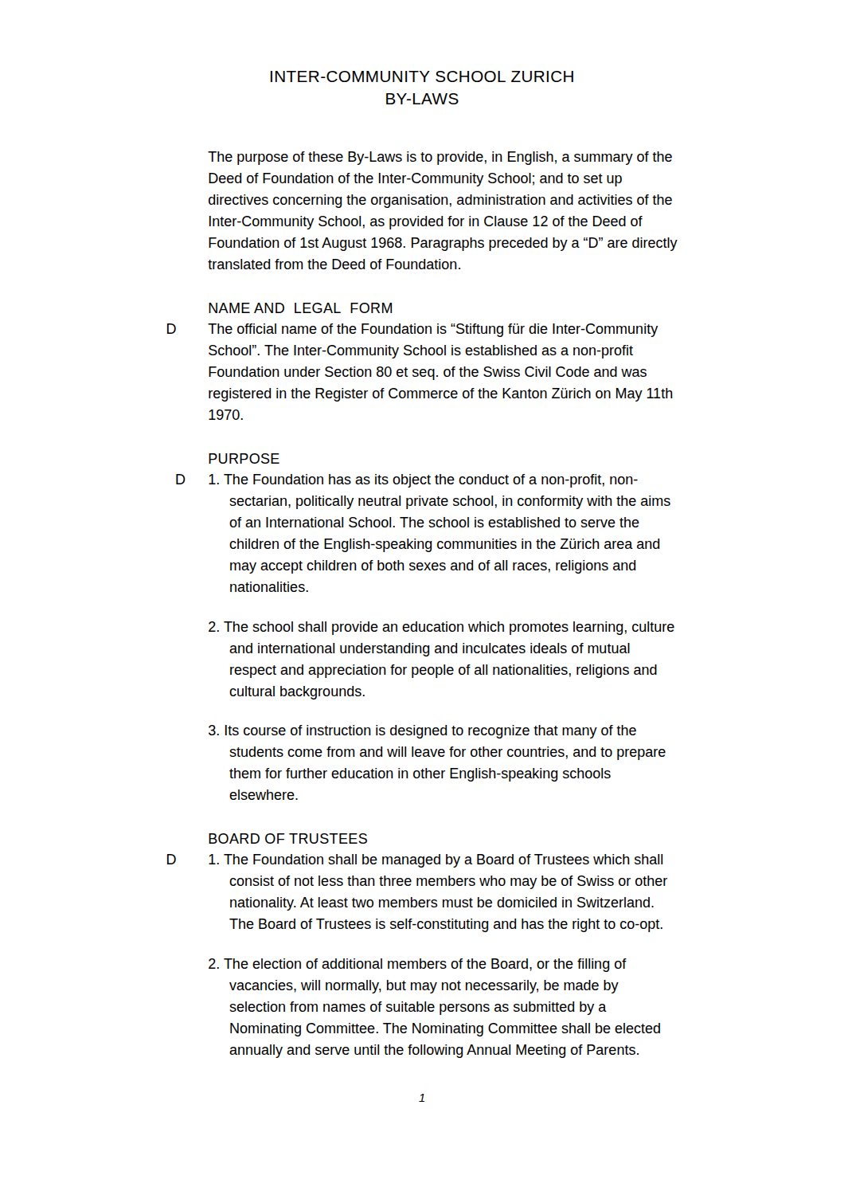INTER-COMMUNITY SCHOOL ZURICH
BY-LAWS
The purpose of these By-Laws is to provide, in English, a summary of the Deed of Foundation of the Inter-Community School; and to set up directives concerning the organisation, administration and activities of the Inter-Community School, as provided for in Clause 12 of the Deed of Foundation of 1st August 1968. Paragraphs preceded by a “D” are directly translated from the Deed of Foundation.
NAME AND LEGAL FORM
D
The official name of the Foundation is “Stiftung für die Inter-Community School”. The Inter-Community School is established as a non-profit Foundation under Section 80 et seq. of the Swiss Civil Code and was registered in the Register of Commerce of the Kanton Zürich on May 11th 1970.
PURPOSE
D
1. The Foundation has as its object the conduct of a non-profit, non-sectarian, politically neutral private school, in conformity with the aims of an International School. The school is established to serve the children of the English-speaking communities in the Zürich area and may accept children of both sexes and of all races, religions and nationalities.
2. The school shall provide an education which promotes learning, culture and international understanding and inculcates ideals of mutual respect and appreciation for people of all nationalities, religions and cultural backgrounds.
3. Its course of instruction is designed to recognize that many of the students come from and will leave for other countries, and to prepare them for further education in other English-speaking schools elsewhere.
BOARD OF TRUSTEES
D
1. The Foundation shall be managed by a Board of Trustees which shall consist of not less than three members who may be of Swiss or other nationality. At least two members must be domiciled in Switzerland. The Board of Trustees is self-constituting and has the right to co-opt.
2. The election of additional members of the Board, or the filling of vacancies, will normally, but may not necessarily, be made by selection from names of suitable persons as submitted by a Nominating Committee. The Nominating Committee shall be elected annually and serve until the following Annual Meeting of Parents.
1